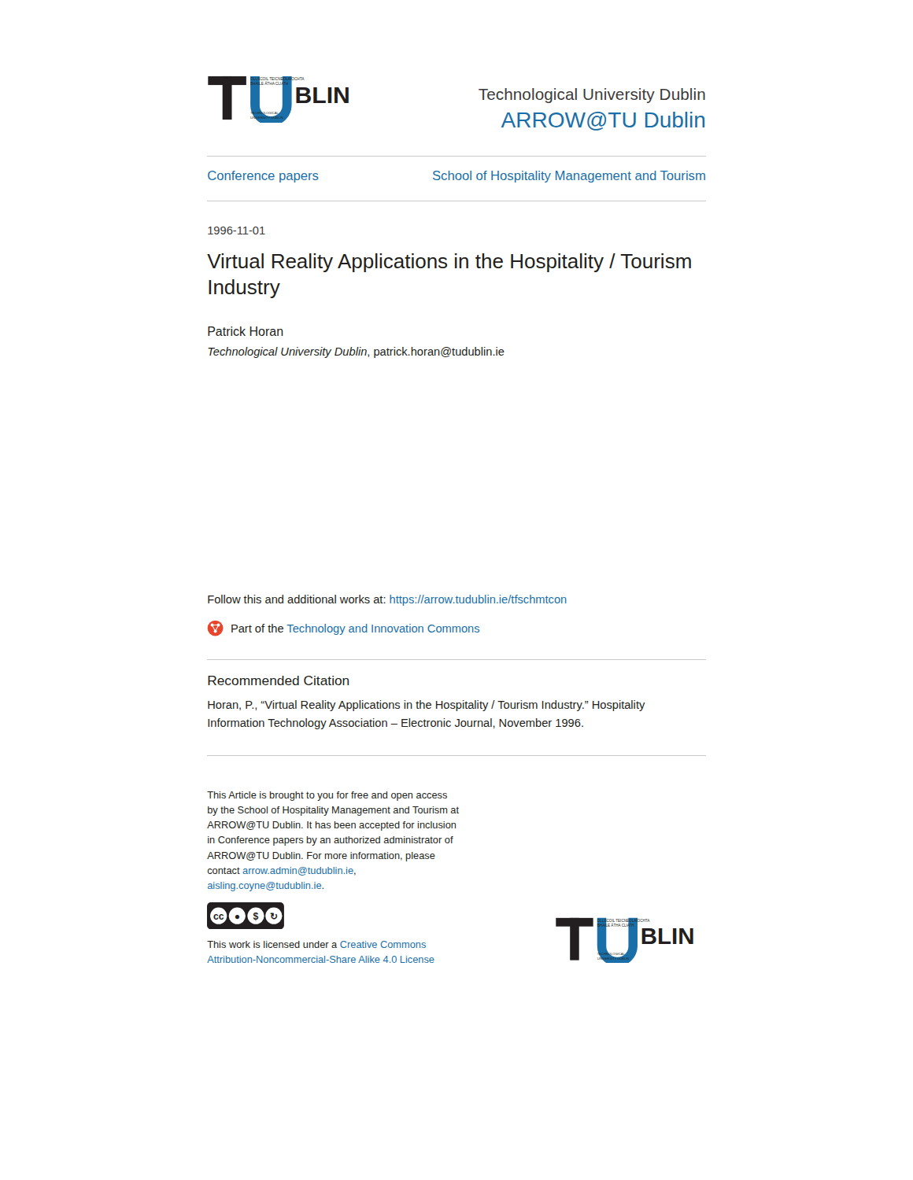BLIN OLLSCOIL TEICNEOLAÍOCHTA BHAILE ÁTHA CLIATH TECHNOLOGICAL UNIVERSITY DUBLIN
Technological University Dublin
ARROW@TU Dublin
Conference papers
School of Hospitality Management and Tourism
1996-11-01
Virtual Reality Applications in the Hospitality / Tourism Industry
Patrick Horan
Technological University Dublin, patrick.horan@tudublin.ie
Follow this and additional works at: https://arrow.tudublin.ie/tfschmtcon
Part of the Technology and Innovation Commons
Recommended Citation
Horan, P., “Virtual Reality Applications in the Hospitality / Tourism Industry.” Hospitality Information Technology Association – Electronic Journal, November 1996.
This Article is brought to you for free and open access by the School of Hospitality Management and Tourism at ARROW@TU Dublin. It has been accepted for inclusion in Conference papers by an authorized administrator of ARROW@TU Dublin. For more information, please contact arrow.admin@tudublin.ie, aisling.coyne@tudublin.ie.
cc ● $ ↻
This work is licensed under a Creative Commons Attribution-Noncommercial-Share Alike 4.0 License
BLIN OLLSCOIL TEICNEOLAÍOCHTA BHAILE ÁTHA CLIATH TECHNOLOGICAL UNIVERSITY DUBLIN